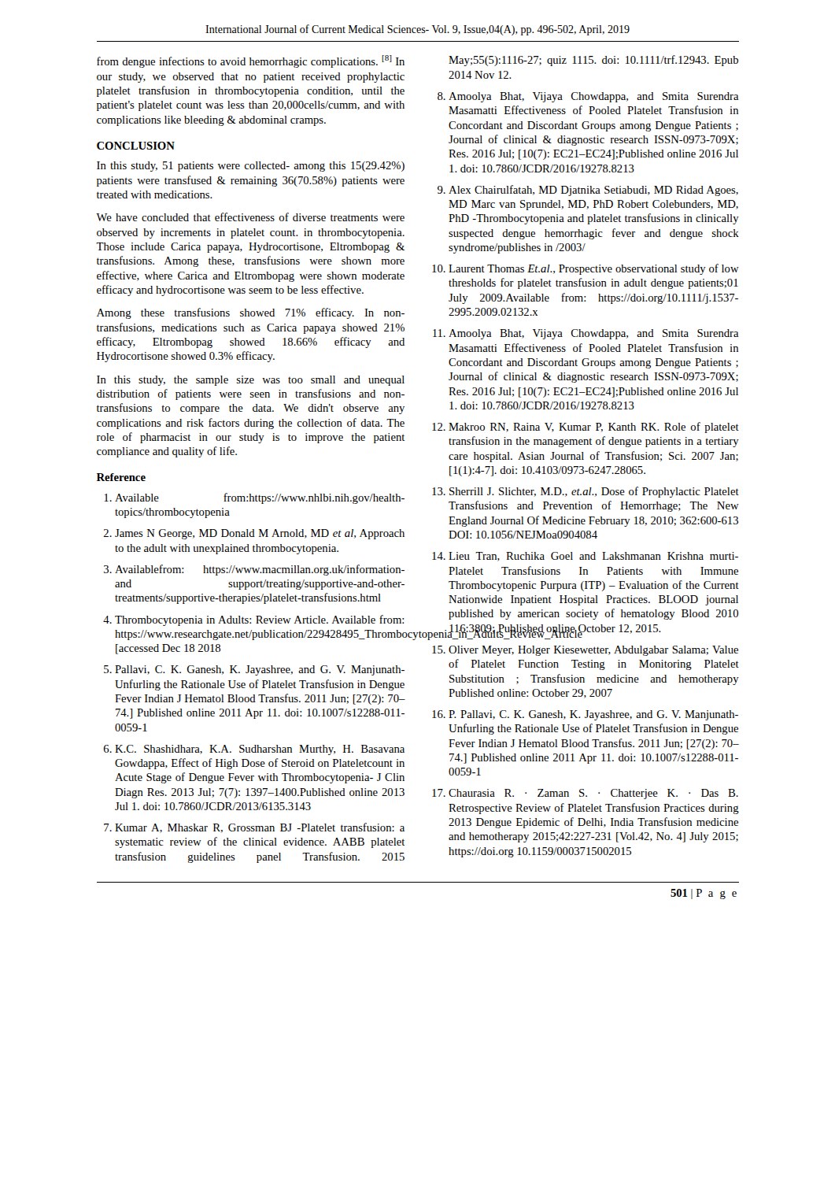International Journal of Current Medical Sciences- Vol. 9, Issue,04(A), pp. 496-502, April, 2019
from dengue infections to avoid hemorrhagic complications. [8] In our study, we observed that no patient received prophylactic platelet transfusion in thrombocytopenia condition, until the patient's platelet count was less than 20,000cells/cumm, and with complications like bleeding & abdominal cramps.
CONCLUSION
In this study, 51 patients were collected- among this 15(29.42%) patients were transfused & remaining 36(70.58%) patients were treated with medications.
We have concluded that effectiveness of diverse treatments were observed by increments in platelet count. in thrombocytopenia. Those include Carica papaya, Hydrocortisone, Eltrombopag & transfusions. Among these, transfusions were shown more effective, where Carica and Eltrombopag were shown moderate efficacy and hydrocortisone was seem to be less effective.
Among these transfusions showed 71% efficacy. In non-transfusions, medications such as Carica papaya showed 21% efficacy, Eltrombopag showed 18.66% efficacy and Hydrocortisone showed 0.3% efficacy.
In this study, the sample size was too small and unequal distribution of patients were seen in transfusions and non-transfusions to compare the data. We didn't observe any complications and risk factors during the collection of data. The role of pharmacist in our study is to improve the patient compliance and quality of life.
Reference
Available from:https://www.nhlbi.nih.gov/health-topics/thrombocytopenia
James N George, MD Donald M Arnold, MD et al, Approach to the adult with unexplained thrombocytopenia.
Availablefrom: https://www.macmillan.org.uk/information-and support/treating/supportive-and-other-treatments/supportive-therapies/platelet-transfusions.html
Thrombocytopenia in Adults: Review Article. Available from: https://www.researchgate.net/publication/229428495_Thrombocytopenia_in_Adults_Review_Article [accessed Dec 18 2018
Pallavi, C. K. Ganesh, K. Jayashree, and G. V. Manjunath- Unfurling the Rationale Use of Platelet Transfusion in Dengue Fever Indian J Hematol Blood Transfus. 2011 Jun; [27(2): 70–74.] Published online 2011 Apr 11. doi: 10.1007/s12288-011-0059-1
K.C. Shashidhara, K.A. Sudharshan Murthy, H. Basavana Gowdappa, Effect of High Dose of Steroid on Plateletcount in Acute Stage of Dengue Fever with Thrombocytopenia- J Clin Diagn Res. 2013 Jul; 7(7): 1397–1400.Published online 2013 Jul 1. doi: 10.7860/JCDR/2013/6135.3143
Kumar A, Mhaskar R, Grossman BJ -Platelet transfusion: a systematic review of the clinical evidence. AABB platelet transfusion guidelines panel Transfusion. 2015 May;55(5):1116-27; quiz 1115. doi: 10.1111/trf.12943. Epub 2014 Nov 12.
Amoolya Bhat, Vijaya Chowdappa, and Smita Surendra Masamatti Effectiveness of Pooled Platelet Transfusion in Concordant and Discordant Groups among Dengue Patients ; Journal of clinical & diagnostic research ISSN-0973-709X; Res. 2016 Jul; [10(7): EC21–EC24];Published online 2016 Jul 1. doi: 10.7860/JCDR/2016/19278.8213
Alex Chairulfatah, MD Djatnika Setiabudi, MD Ridad Agoes, MD Marc van Sprundel, MD, PhD Robert Colebunders, MD, PhD -Thrombocytopenia and platelet transfusions in clinically suspected dengue hemorrhagic fever and dengue shock syndrome/publishes in /2003/
Laurent Thomas Et.al., Prospective observational study of low thresholds for platelet transfusion in adult dengue patients;01 July 2009.Available from: https://doi.org/10.1111/j.1537-2995.2009.02132.x
Amoolya Bhat, Vijaya Chowdappa, and Smita Surendra Masamatti Effectiveness of Pooled Platelet Transfusion in Concordant and Discordant Groups among Dengue Patients ; Journal of clinical & diagnostic research ISSN-0973-709X; Res. 2016 Jul; [10(7): EC21–EC24];Published online 2016 Jul 1. doi: 10.7860/JCDR/2016/19278.8213
Makroo RN, Raina V, Kumar P, Kanth RK. Role of platelet transfusion in the management of dengue patients in a tertiary care hospital. Asian Journal of Transfusion; Sci. 2007 Jan;[1(1):4-7]. doi: 10.4103/0973-6247.28065.
Sherrill J. Slichter, M.D., et.al., Dose of Prophylactic Platelet Transfusions and Prevention of Hemorrhage; The New England Journal Of Medicine February 18, 2010; 362:600-613 DOI: 10.1056/NEJMoa0904084
Lieu Tran, Ruchika Goel and Lakshmanan Krishna murti-Platelet Transfusions In Patients with Immune Thrombocytopenic Purpura (ITP) – Evaluation of the Current Nationwide Inpatient Hospital Practices. BLOOD journal published by american society of hematology Blood 2010 116:3809; Published online October 12, 2015.
Oliver Meyer, Holger Kiesewetter, Abdulgabar Salama; Value of Platelet Function Testing in Monitoring Platelet Substitution ; Transfusion medicine and hemotherapy Published online: October 29, 2007
P. Pallavi, C. K. Ganesh, K. Jayashree, and G. V. Manjunath- Unfurling the Rationale Use of Platelet Transfusion in Dengue Fever Indian J Hematol Blood Transfus. 2011 Jun; [27(2): 70–74.] Published online 2011 Apr 11. doi: 10.1007/s12288-011-0059-1
Chaurasia R. · Zaman S. · Chatterjee K. · Das B. Retrospective Review of Platelet Transfusion Practices during 2013 Dengue Epidemic of Delhi, India Transfusion medicine and hemotherapy 2015;42:227-231 [Vol.42, No. 4] July 2015; https://doi.org 10.1159/0003715002015
501 | P a g e